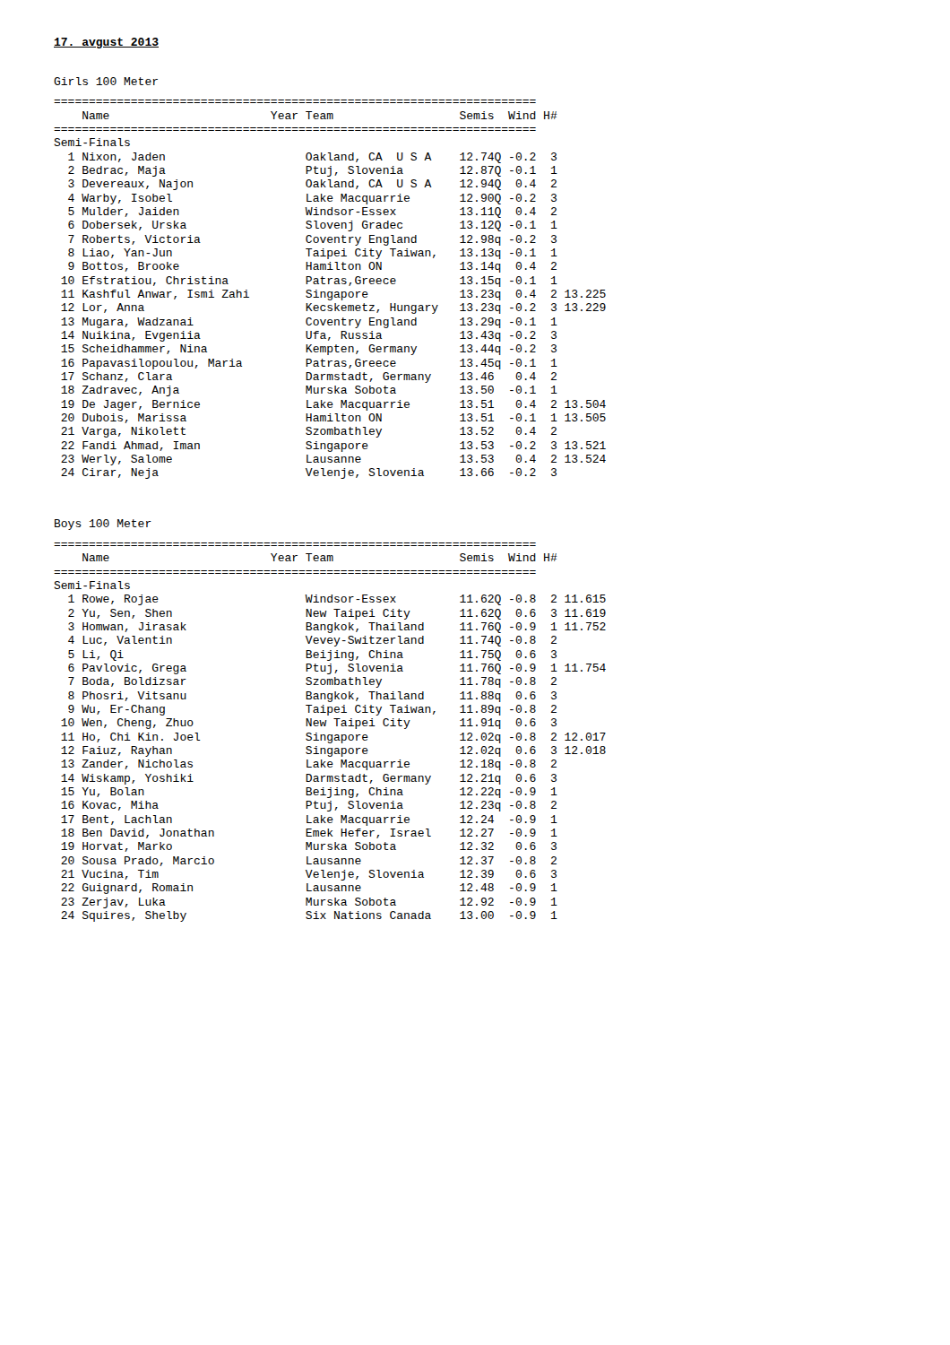17. avgust 2013
Girls 100 Meter
=====================================================================
    Name                       Year Team                  Semis  Wind H#
=====================================================================
Semi-Finals
  1 Nixon, Jaden                    Oakland, CA  U S A    12.74Q -0.2  3
  2 Bedrac, Maja                    Ptuj, Slovenia        12.87Q -0.1  1
  3 Devereaux, Najon                Oakland, CA  U S A    12.94Q  0.4  2
  4 Warby, Isobel                   Lake Macquarrie       12.90Q -0.2  3
  5 Mulder, Jaiden                  Windsor-Essex         13.11Q  0.4  2
  6 Dobersek, Urska                 Slovenj Gradec        13.12Q -0.1  1
  7 Roberts, Victoria               Coventry England      12.98q -0.2  3
  8 Liao, Yan-Jun                   Taipei City Taiwan,   13.13q -0.1  1
  9 Bottos, Brooke                  Hamilton ON           13.14q  0.4  2
 10 Efstratiou, Christina           Patras,Greece         13.15q -0.1  1
 11 Kashful Anwar, Ismi Zahi        Singapore             13.23q  0.4  2 13.225
 12 Lor, Anna                       Kecskemetz, Hungary   13.23q -0.2  3 13.229
 13 Mugara, Wadzanai                Coventry England      13.29q -0.1  1
 14 Nuikina, Evgeniia               Ufa, Russia           13.43q -0.2  3
 15 Scheidhammer, Nina              Kempten, Germany      13.44q -0.2  3
 16 Papavasilopoulou, Maria         Patras,Greece         13.45q -0.1  1
 17 Schanz, Clara                   Darmstadt, Germany    13.46   0.4  2
 18 Zadravec, Anja                  Murska Sobota         13.50  -0.1  1
 19 De Jager, Bernice               Lake Macquarrie       13.51   0.4  2 13.504
 20 Dubois, Marissa                 Hamilton ON           13.51  -0.1  1 13.505
 21 Varga, Nikolett                 Szombathley           13.52   0.4  2
 22 Fandi Ahmad, Iman               Singapore             13.53  -0.2  3 13.521
 23 Werly, Salome                   Lausanne              13.53   0.4  2 13.524
 24 Cirar, Neja                     Velenje, Slovenia     13.66  -0.2  3
Boys 100 Meter
=====================================================================
    Name                       Year Team                  Semis  Wind H#
=====================================================================
Semi-Finals
  1 Rowe, Rojae                     Windsor-Essex         11.62Q -0.8  2 11.615
  2 Yu, Sen, Shen                   New Taipei City       11.62Q  0.6  3 11.619
  3 Homwan, Jirasak                 Bangkok, Thailand     11.76Q -0.9  1 11.752
  4 Luc, Valentin                   Vevey-Switzerland     11.74Q -0.8  2
  5 Li, Qi                          Beijing, China        11.75Q  0.6  3
  6 Pavlovic, Grega                 Ptuj, Slovenia        11.76Q -0.9  1 11.754
  7 Boda, Boldizsar                 Szombathley           11.78q -0.8  2
  8 Phosri, Vitsanu                 Bangkok, Thailand     11.88q  0.6  3
  9 Wu, Er-Chang                    Taipei City Taiwan,   11.89q -0.8  2
 10 Wen, Cheng, Zhuo                New Taipei City       11.91q  0.6  3
 11 Ho, Chi Kin. Joel               Singapore             12.02q -0.8  2 12.017
 12 Faiuz, Rayhan                   Singapore             12.02q  0.6  3 12.018
 13 Zander, Nicholas                Lake Macquarrie       12.18q -0.8  2
 14 Wiskamp, Yoshiki                Darmstadt, Germany    12.21q  0.6  3
 15 Yu, Bolan                       Beijing, China        12.22q -0.9  1
 16 Kovac, Miha                     Ptuj, Slovenia        12.23q -0.8  2
 17 Bent, Lachlan                   Lake Macquarrie       12.24  -0.9  1
 18 Ben David, Jonathan             Emek Hefer, Israel    12.27  -0.9  1
 19 Horvat, Marko                   Murska Sobota         12.32   0.6  3
 20 Sousa Prado, Marcio             Lausanne              12.37  -0.8  2
 21 Vucina, Tim                     Velenje, Slovenia     12.39   0.6  3
 22 Guignard, Romain                Lausanne              12.48  -0.9  1
 23 Zerjav, Luka                    Murska Sobota         12.92  -0.9  1
 24 Squires, Shelby                 Six Nations Canada    13.00  -0.9  1